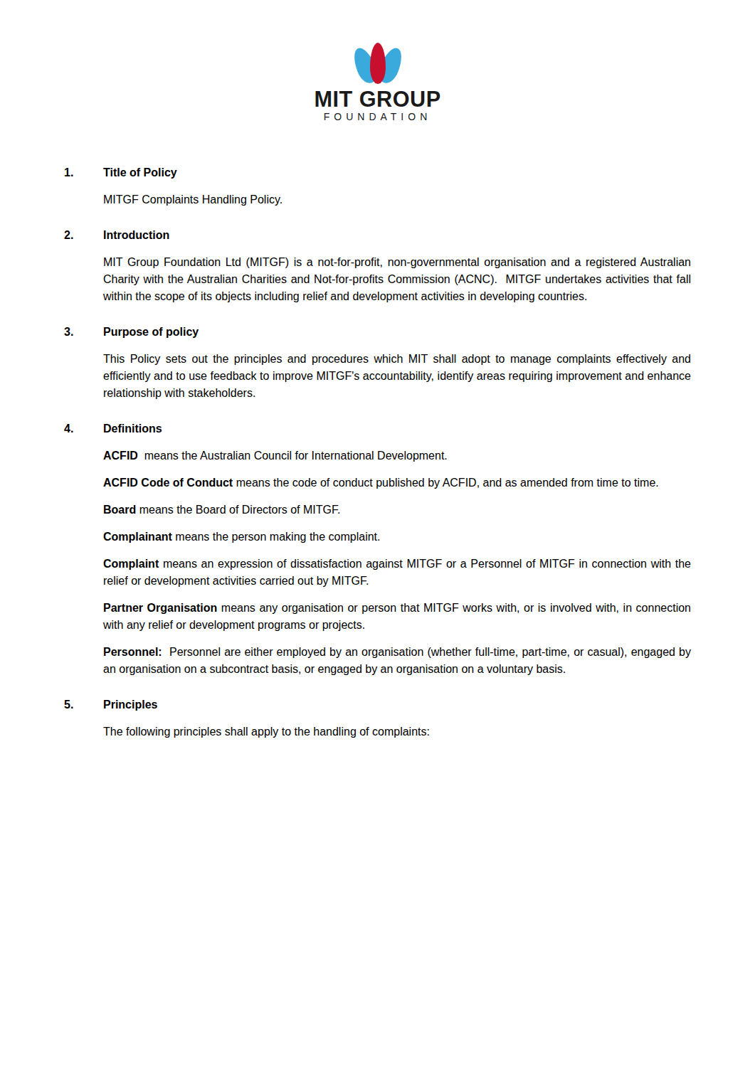MIT GROUP
FOUNDATION
Title of Policy
MITGF Complaints Handling Policy.
Introduction
MIT Group Foundation Ltd (MITGF) is a not-for-profit, non-governmental organisation and a registered Australian Charity with the Australian Charities and Not-for-profits Commission (ACNC). MITGF undertakes activities that fall within the scope of its objects including relief and development activities in developing countries.
Purpose of policy
This Policy sets out the principles and procedures which MIT shall adopt to manage complaints effectively and efficiently and to use feedback to improve MITGF's accountability, identify areas requiring improvement and enhance relationship with stakeholders.
Definitions
ACFID means the Australian Council for International Development.
ACFID Code of Conduct means the code of conduct published by ACFID, and as amended from time to time.
Board means the Board of Directors of MITGF.
Complainant means the person making the complaint.
Complaint means an expression of dissatisfaction against MITGF or a Personnel of MITGF in connection with the relief or development activities carried out by MITGF.
Partner Organisation means any organisation or person that MITGF works with, or is involved with, in connection with any relief or development programs or projects.
Personnel: Personnel are either employed by an organisation (whether full-time, part-time, or casual), engaged by an organisation on a subcontract basis, or engaged by an organisation on a voluntary basis.
Principles
The following principles shall apply to the handling of complaints: